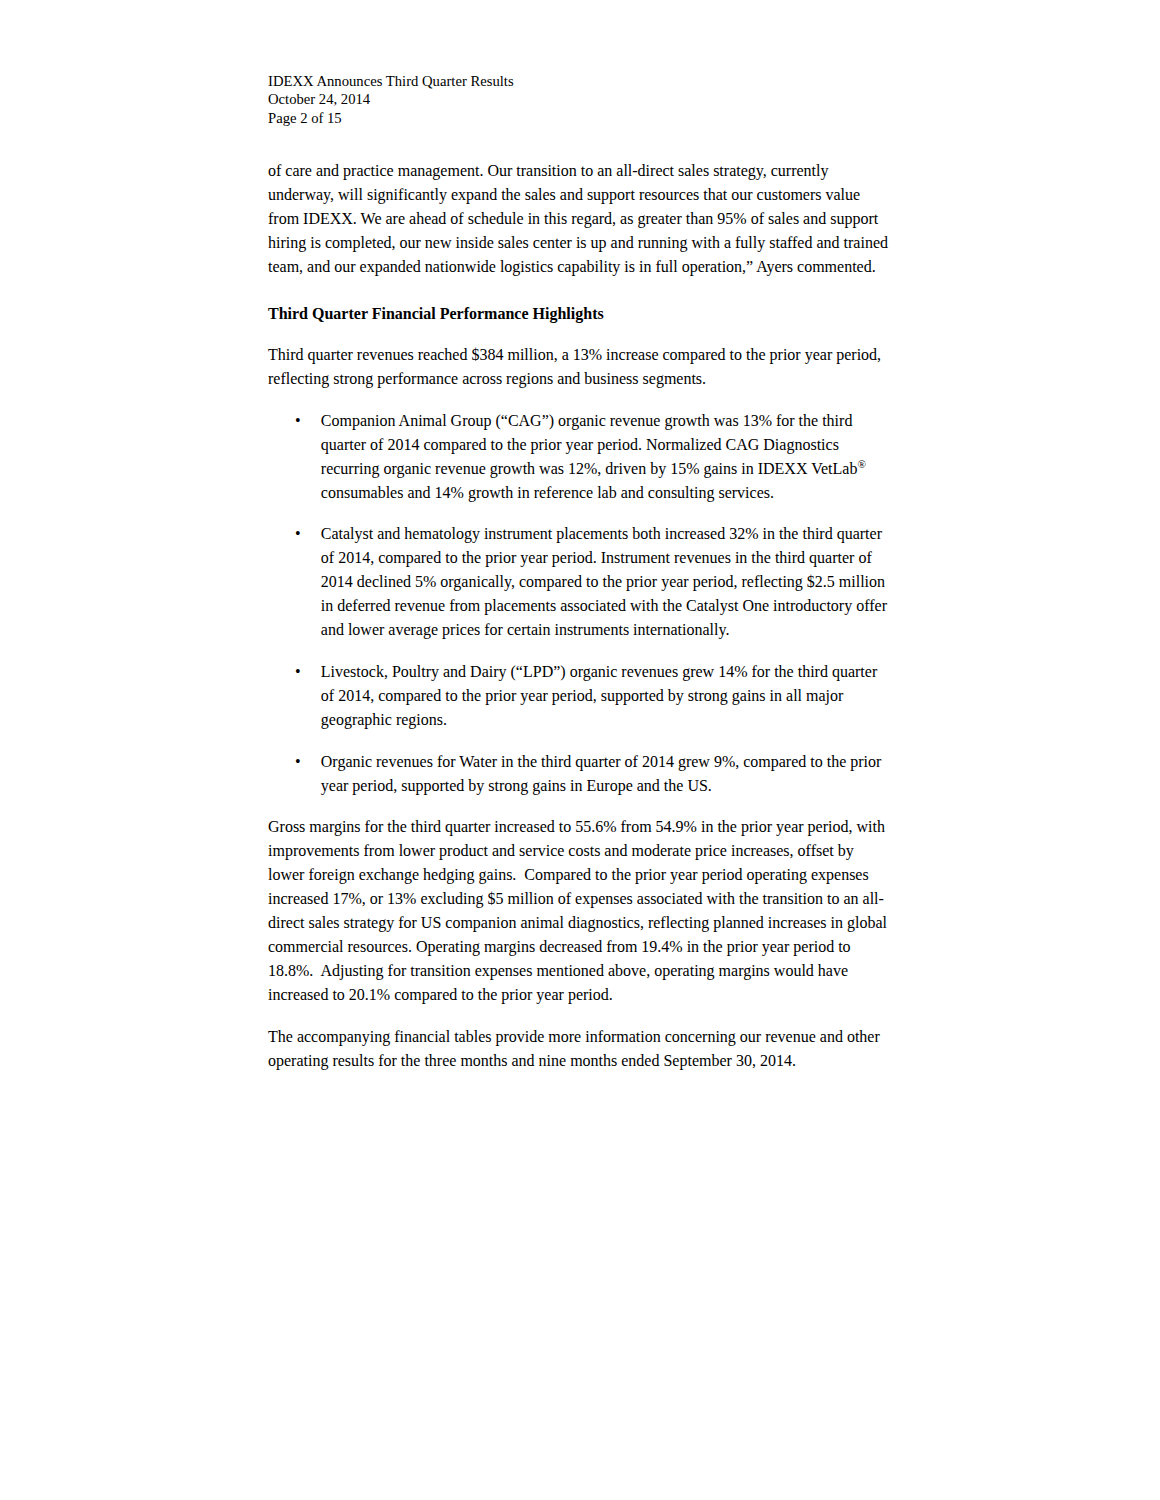IDEXX Announces Third Quarter Results
October 24, 2014
Page 2 of 15
of care and practice management. Our transition to an all-direct sales strategy, currently underway, will significantly expand the sales and support resources that our customers value from IDEXX. We are ahead of schedule in this regard, as greater than 95% of sales and support hiring is completed, our new inside sales center is up and running with a fully staffed and trained team, and our expanded nationwide logistics capability is in full operation,” Ayers commented.
Third Quarter Financial Performance Highlights
Third quarter revenues reached $384 million, a 13% increase compared to the prior year period, reflecting strong performance across regions and business segments.
Companion Animal Group (“CAG”) organic revenue growth was 13% for the third quarter of 2014 compared to the prior year period. Normalized CAG Diagnostics recurring organic revenue growth was 12%, driven by 15% gains in IDEXX VetLab® consumables and 14% growth in reference lab and consulting services.
Catalyst and hematology instrument placements both increased 32% in the third quarter of 2014, compared to the prior year period. Instrument revenues in the third quarter of 2014 declined 5% organically, compared to the prior year period, reflecting $2.5 million in deferred revenue from placements associated with the Catalyst One introductory offer and lower average prices for certain instruments internationally.
Livestock, Poultry and Dairy (“LPD”) organic revenues grew 14% for the third quarter of 2014, compared to the prior year period, supported by strong gains in all major geographic regions.
Organic revenues for Water in the third quarter of 2014 grew 9%, compared to the prior year period, supported by strong gains in Europe and the US.
Gross margins for the third quarter increased to 55.6% from 54.9% in the prior year period, with improvements from lower product and service costs and moderate price increases, offset by lower foreign exchange hedging gains. Compared to the prior year period operating expenses increased 17%, or 13% excluding $5 million of expenses associated with the transition to an all-direct sales strategy for US companion animal diagnostics, reflecting planned increases in global commercial resources. Operating margins decreased from 19.4% in the prior year period to 18.8%. Adjusting for transition expenses mentioned above, operating margins would have increased to 20.1% compared to the prior year period.
The accompanying financial tables provide more information concerning our revenue and other operating results for the three months and nine months ended September 30, 2014.